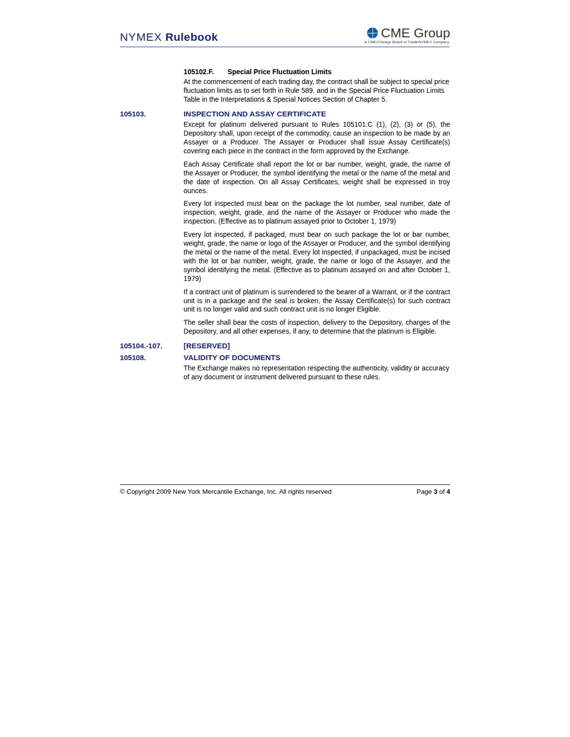NYMEX Rulebook
CME Group
A CME/Chicago Board of Trade/NYMEX Company
105102.F. Special Price Fluctuation Limits
At the commencement of each trading day, the contract shall be subject to special price fluctuation limits as to set forth in Rule 589. and in the Special Price Fluctuation Limits Table in the Interpretations & Special Notices Section of Chapter 5.
105103.
INSPECTION AND ASSAY CERTIFICATE
Except for platinum delivered pursuant to Rules 105101.C (1), (2), (3) or (5), the Depository shall, upon receipt of the commodity, cause an inspection to be made by an Assayer or a Producer. The Assayer or Producer shall issue Assay Certificate(s) covering each piece in the contract in the form approved by the Exchange.
Each Assay Certificate shall report the lot or bar number, weight, grade, the name of the Assayer or Producer, the symbol identifying the metal or the name of the metal and the date of inspection. On all Assay Certificates, weight shall be expressed in troy ounces.
Every lot inspected must bear on the package the lot number, seal number, date of inspection, weight, grade, and the name of the Assayer or Producer who made the inspection. (Effective as to platinum assayed prior to October 1, 1979)
Every lot inspected, if packaged, must bear on such package the lot or bar number, weight, grade, the name or logo of the Assayer or Producer, and the symbol identifying the metal or the name of the metal. Every lot inspected, if unpackaged, must be incised with the lot or bar number, weight, grade, the name or logo of the Assayer, and the symbol identifying the metal. (Effective as to platinum assayed on and after October 1, 1979)
If a contract unit of platinum is surrendered to the bearer of a Warrant, or if the contract unit is in a package and the seal is broken, the Assay Certificate(s) for such contract unit is no longer valid and such contract unit is no longer Eligible.
The seller shall bear the costs of inspection, delivery to the Depository, charges of the Depository, and all other expenses, if any, to determine that the platinum is Eligible.
105104.-107.
[RESERVED]
105108.
VALIDITY OF DOCUMENTS
The Exchange makes no representation respecting the authenticity, validity or accuracy of any document or instrument delivered pursuant to these rules.
© Copyright 2009 New York Mercantile Exchange, Inc. All rights reserved
Page 3 of 4